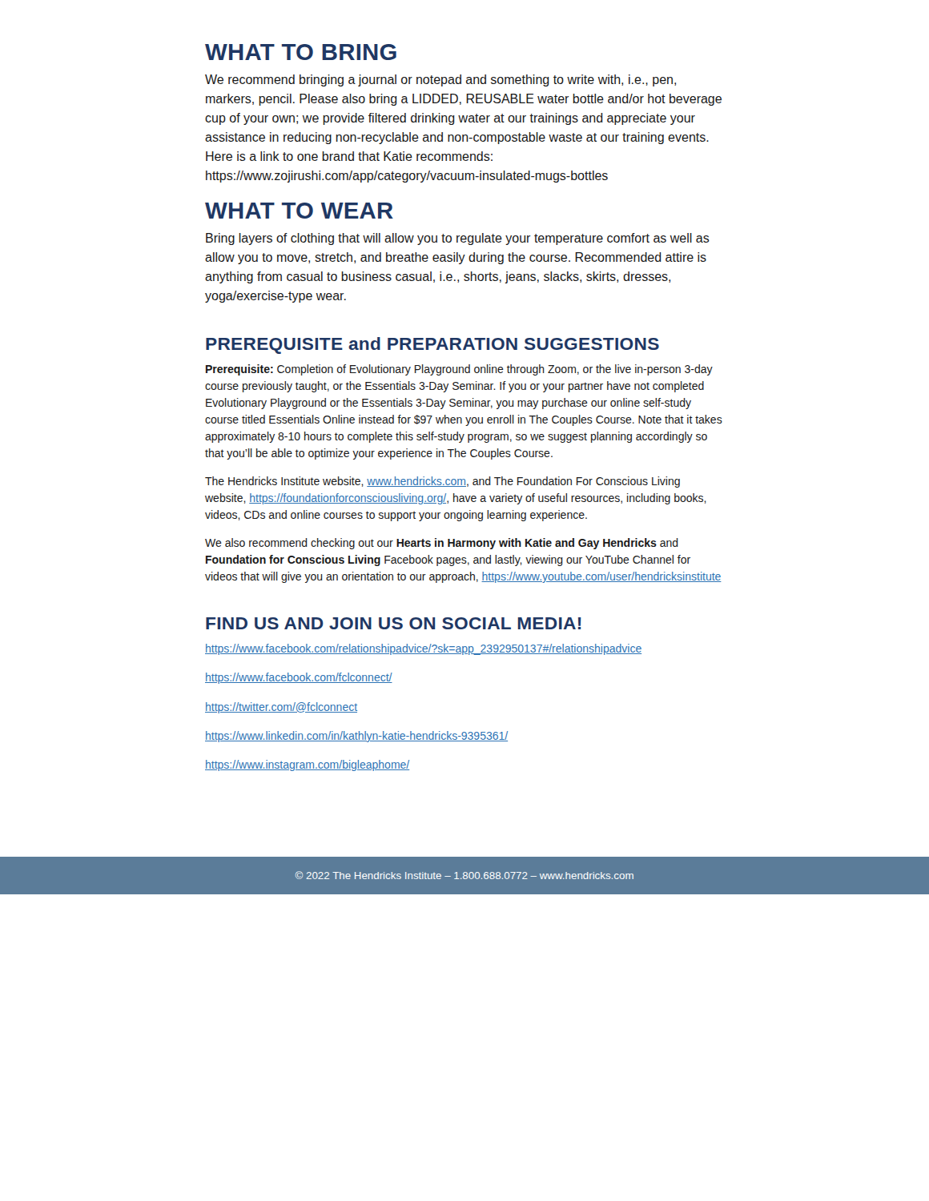WHAT TO BRING
We recommend bringing a journal or notepad and something to write with, i.e., pen, markers, pencil. Please also bring a LIDDED, REUSABLE water bottle and/or hot beverage cup of your own; we provide filtered drinking water at our trainings and appreciate your assistance in reducing non-recyclable and non-compostable waste at our training events. Here is a link to one brand that Katie recommends: https://www.zojirushi.com/app/category/vacuum-insulated-mugs-bottles
WHAT TO WEAR
Bring layers of clothing that will allow you to regulate your temperature comfort as well as allow you to move, stretch, and breathe easily during the course. Recommended attire is anything from casual to business casual, i.e., shorts, jeans, slacks, skirts, dresses, yoga/exercise-type wear.
PREREQUISITE and PREPARATION SUGGESTIONS
Prerequisite: Completion of Evolutionary Playground online through Zoom, or the live in-person 3-day course previously taught, or the Essentials 3-Day Seminar. If you or your partner have not completed Evolutionary Playground or the Essentials 3-Day Seminar, you may purchase our online self-study course titled Essentials Online instead for $97 when you enroll in The Couples Course. Note that it takes approximately 8-10 hours to complete this self-study program, so we suggest planning accordingly so that you’ll be able to optimize your experience in The Couples Course.
The Hendricks Institute website, www.hendricks.com, and The Foundation For Conscious Living website, https://foundationforconsciousliving.org/, have a variety of useful resources, including books, videos, CDs and online courses to support your ongoing learning experience.
We also recommend checking out our Hearts in Harmony with Katie and Gay Hendricks and Foundation for Conscious Living Facebook pages, and lastly, viewing our YouTube Channel for videos that will give you an orientation to our approach, https://www.youtube.com/user/hendricksinstitute
FIND US AND JOIN US ON SOCIAL MEDIA!
https://www.facebook.com/relationshipadvice/?sk=app_2392950137#/relationshipadvice
https://www.facebook.com/fclconnect/
https://twitter.com/@fclconnect
https://www.linkedin.com/in/kathlyn-katie-hendricks-9395361/
https://www.instagram.com/bigleaphome/
© 2022 The Hendricks Institute – 1.800.688.0772 – www.hendricks.com